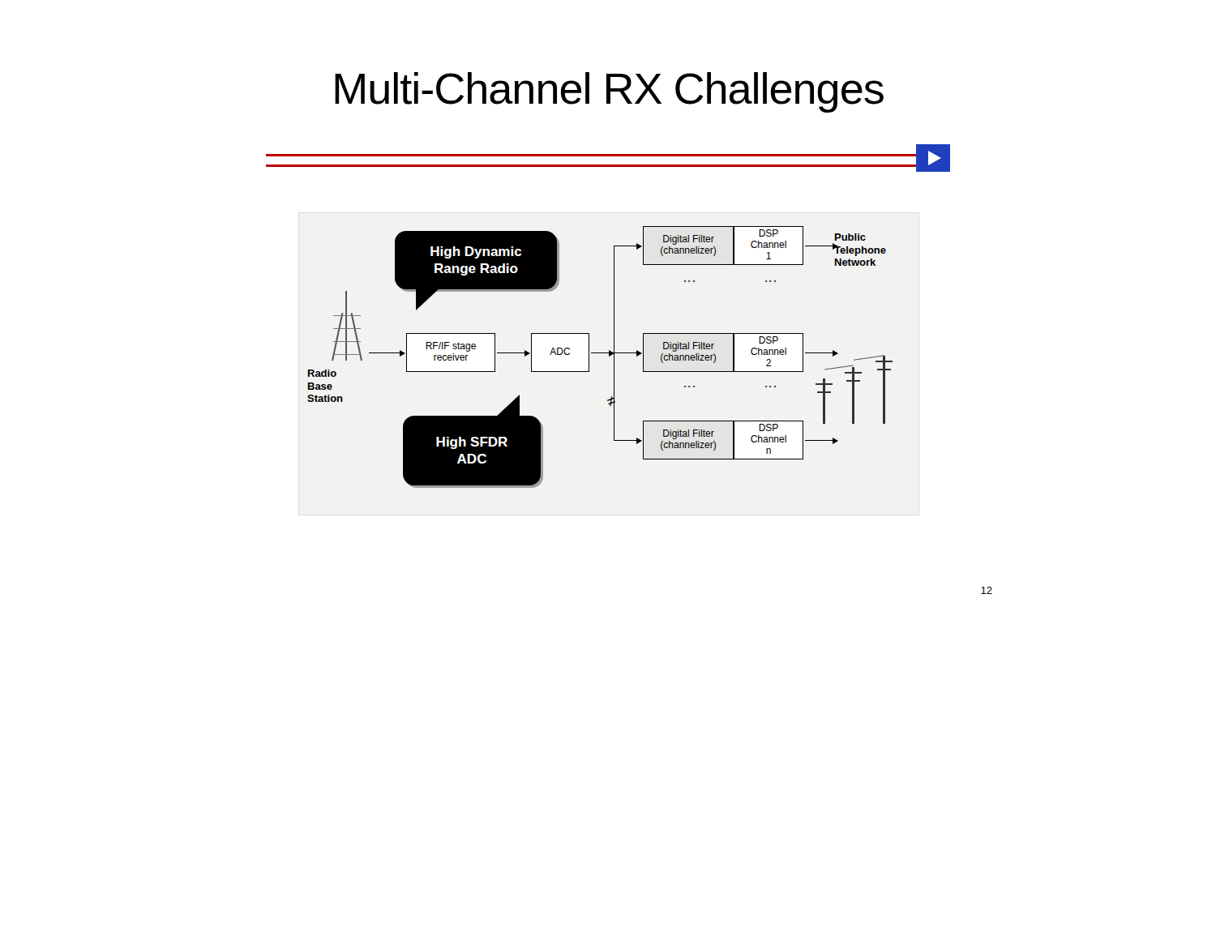Multi-Channel RX Challenges
Radio
Base
Station
RF/IF stage
receiver
ADC
≠
Digital Filter
(channelizer)
DSP
Channel
1
Digital Filter
(channelizer)
DSP
Channel
2
Digital Filter
(channelizer)
DSP
Channel
n
⋮
⋮
⋮
⋮
Public
Telephone
Network
High Dynamic
Range Radio
High SFDR
ADC
12